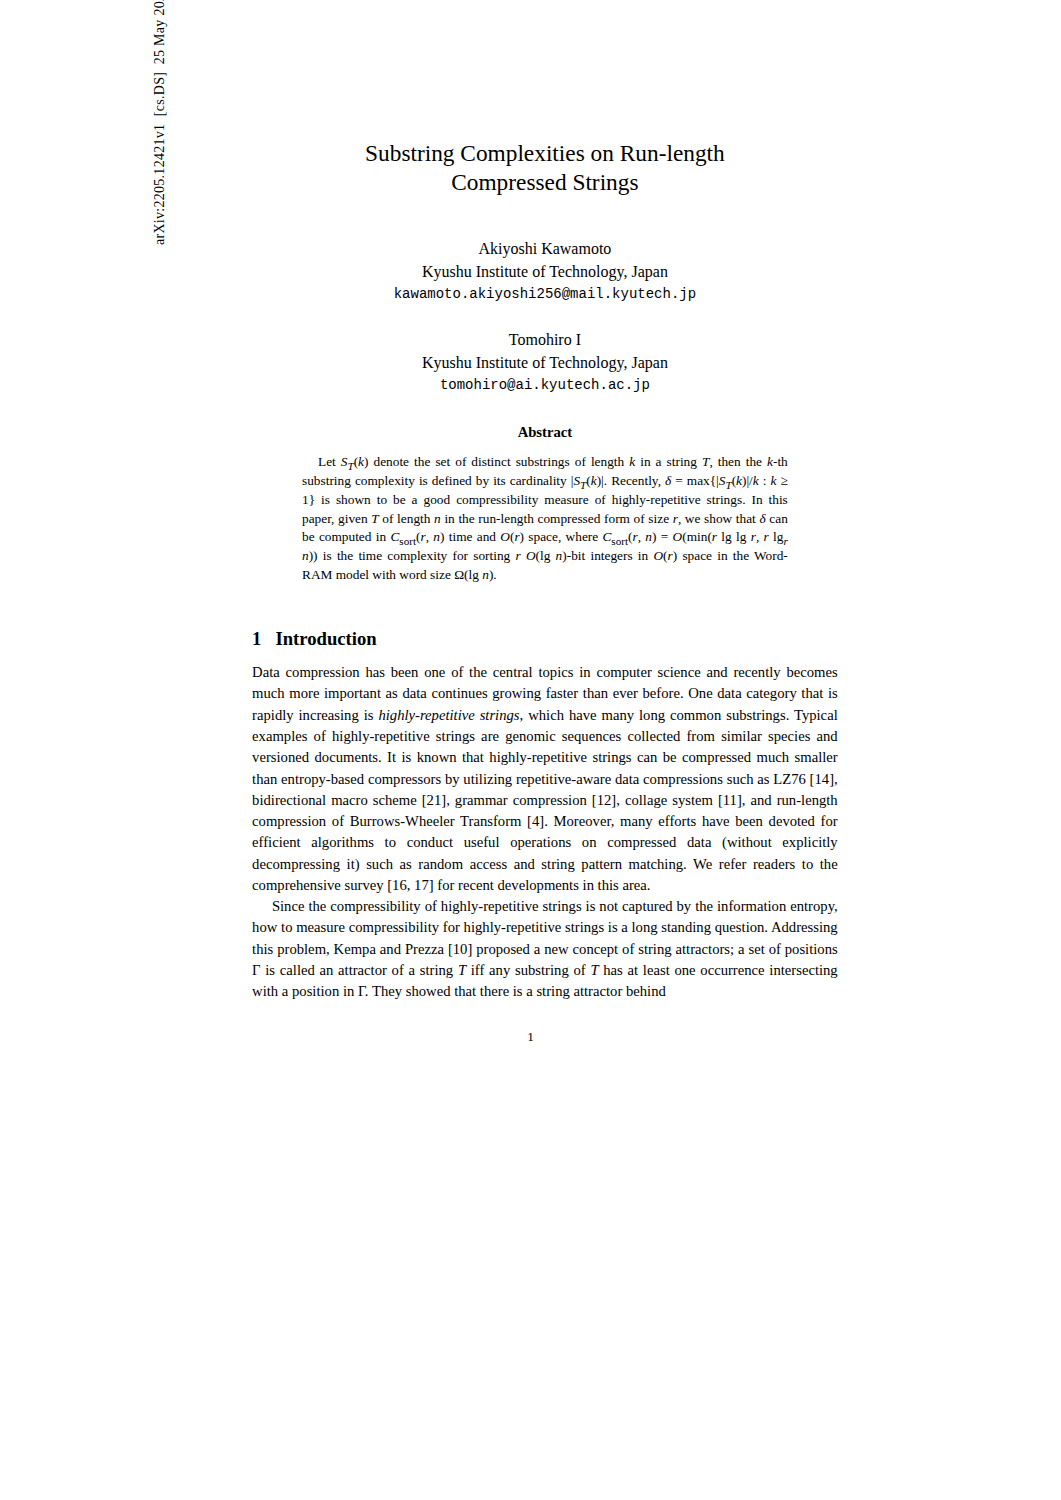arXiv:2205.12421v1 [cs.DS] 25 May 2022
Substring Complexities on Run-length
Compressed Strings
Akiyoshi Kawamoto
Kyushu Institute of Technology, Japan
kawamoto.akiyoshi256@mail.kyutech.jp
Tomohiro I
Kyushu Institute of Technology, Japan
tomohiro@ai.kyutech.ac.jp
Abstract
Let ST(k) denote the set of distinct substrings of length k in a string T, then the k-th substring complexity is defined by its cardinality |ST(k)|. Recently, δ = max{|ST(k)|/k : k ≥ 1} is shown to be a good compressibility measure of highly-repetitive strings. In this paper, given T of length n in the run-length compressed form of size r, we show that δ can be computed in Csort(r, n) time and O(r) space, where Csort(r, n) = O(min(r lg lg r, r lgr n)) is the time complexity for sorting r O(lg n)-bit integers in O(r) space in the Word-RAM model with word size Ω(lg n).
1 Introduction
Data compression has been one of the central topics in computer science and recently becomes much more important as data continues growing faster than ever before. One data category that is rapidly increasing is highly-repetitive strings, which have many long common substrings. Typical examples of highly-repetitive strings are genomic sequences collected from similar species and versioned documents. It is known that highly-repetitive strings can be compressed much smaller than entropy-based compressors by utilizing repetitive-aware data compressions such as LZ76 [14], bidirectional macro scheme [21], grammar compression [12], collage system [11], and run-length compression of Burrows-Wheeler Transform [4]. Moreover, many efforts have been devoted for efficient algorithms to conduct useful operations on compressed data (without explicitly decompressing it) such as random access and string pattern matching. We refer readers to the comprehensive survey [16, 17] for recent developments in this area.
Since the compressibility of highly-repetitive strings is not captured by the information entropy, how to measure compressibility for highly-repetitive strings is a long standing question. Addressing this problem, Kempa and Prezza [10] proposed a new concept of string attractors; a set of positions Γ is called an attractor of a string T iff any substring of T has at least one occurrence intersecting with a position in Γ. They showed that there is a string attractor behind
1